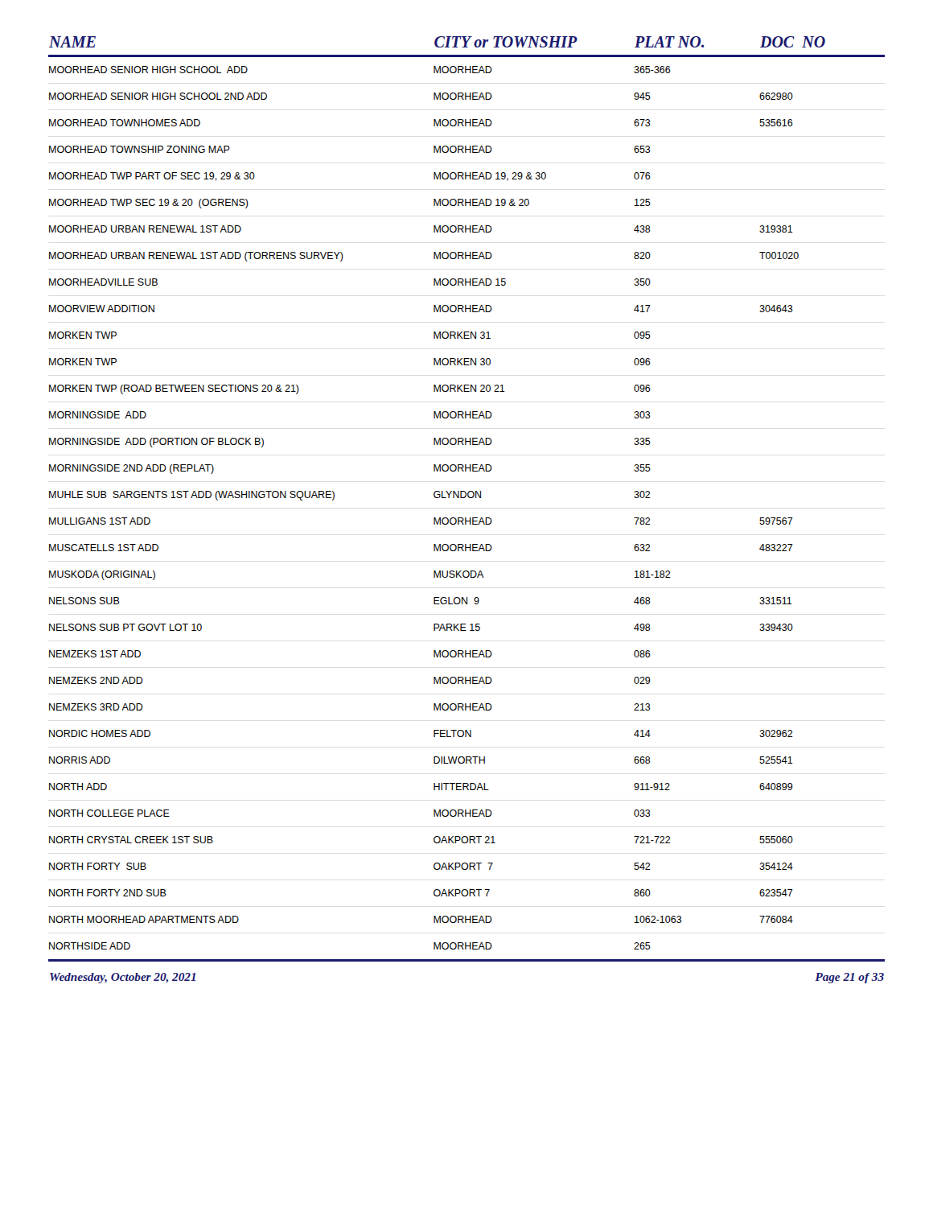| NAME | CITY or TOWNSHIP | PLAT NO. | DOC NO |
| --- | --- | --- | --- |
| MOORHEAD SENIOR HIGH SCHOOL ADD | MOORHEAD | 365-366 | |
| MOORHEAD SENIOR HIGH SCHOOL 2ND ADD | MOORHEAD | 945 | 662980 |
| MOORHEAD TOWNHOMES ADD | MOORHEAD | 673 | 535616 |
| MOORHEAD TOWNSHIP ZONING MAP | MOORHEAD | 653 | |
| MOORHEAD TWP PART OF SEC 19, 29 & 30 | MOORHEAD 19, 29 & 30 | 076 | |
| MOORHEAD TWP SEC 19 & 20 (OGRENS) | MOORHEAD 19 & 20 | 125 | |
| MOORHEAD URBAN RENEWAL 1ST ADD | MOORHEAD | 438 | 319381 |
| MOORHEAD URBAN RENEWAL 1ST ADD (TORRENS SURVEY) | MOORHEAD | 820 | T001020 |
| MOORHEADVILLE SUB | MOORHEAD 15 | 350 | |
| MOORVIEW ADDITION | MOORHEAD | 417 | 304643 |
| MORKEN TWP | MORKEN 31 | 095 | |
| MORKEN TWP | MORKEN 30 | 096 | |
| MORKEN TWP (ROAD BETWEEN SECTIONS 20 & 21) | MORKEN 20 21 | 096 | |
| MORNINGSIDE ADD | MOORHEAD | 303 | |
| MORNINGSIDE ADD (PORTION OF BLOCK B) | MOORHEAD | 335 | |
| MORNINGSIDE 2ND ADD (REPLAT) | MOORHEAD | 355 | |
| MUHLE SUB SARGENTS 1ST ADD (WASHINGTON SQUARE) | GLYNDON | 302 | |
| MULLIGANS 1ST ADD | MOORHEAD | 782 | 597567 |
| MUSCATELLS 1ST ADD | MOORHEAD | 632 | 483227 |
| MUSKODA (ORIGINAL) | MUSKODA | 181-182 | |
| NELSONS SUB | EGLON 9 | 468 | 331511 |
| NELSONS SUB PT GOVT LOT 10 | PARKE 15 | 498 | 339430 |
| NEMZEKS 1ST ADD | MOORHEAD | 086 | |
| NEMZEKS 2ND ADD | MOORHEAD | 029 | |
| NEMZEKS 3RD ADD | MOORHEAD | 213 | |
| NORDIC HOMES ADD | FELTON | 414 | 302962 |
| NORRIS ADD | DILWORTH | 668 | 525541 |
| NORTH ADD | HITTERDAL | 911-912 | 640899 |
| NORTH COLLEGE PLACE | MOORHEAD | 033 | |
| NORTH CRYSTAL CREEK 1ST SUB | OAKPORT 21 | 721-722 | 555060 |
| NORTH FORTY SUB | OAKPORT 7 | 542 | 354124 |
| NORTH FORTY 2ND SUB | OAKPORT 7 | 860 | 623547 |
| NORTH MOORHEAD APARTMENTS ADD | MOORHEAD | 1062-1063 | 776084 |
| NORTHSIDE ADD | MOORHEAD | 265 | |
| Wednesday, October 20, 2021 | Page 21 of 33 |